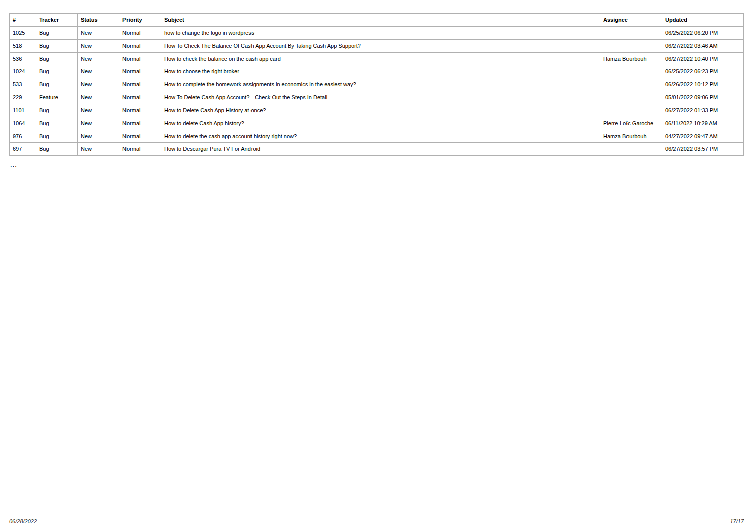| # | Tracker | Status | Priority | Subject | Assignee | Updated |
| --- | --- | --- | --- | --- | --- | --- |
| 1025 | Bug | New | Normal | how to change the logo in wordpress | | 06/25/2022 06:20 PM |
| 518 | Bug | New | Normal | How To Check The Balance Of Cash App Account By Taking Cash App Support? | | 06/27/2022 03:46 AM |
| 536 | Bug | New | Normal | How to check the balance on the cash app card | Hamza Bourbouh | 06/27/2022 10:40 PM |
| 1024 | Bug | New | Normal | How to choose the right broker | | 06/25/2022 06:23 PM |
| 533 | Bug | New | Normal | How to complete the homework assignments in economics in the easiest way? | | 06/26/2022 10:12 PM |
| 229 | Feature | New | Normal | How To Delete Cash App Account? - Check Out the Steps In Detail | | 05/01/2022 09:06 PM |
| 1101 | Bug | New | Normal | How to Delete Cash App History at once? | | 06/27/2022 01:33 PM |
| 1064 | Bug | New | Normal | How to delete Cash App history? | Pierre-Loïc Garoche | 06/11/2022 10:29 AM |
| 976 | Bug | New | Normal | How to delete the cash app account history right now? | Hamza Bourbouh | 04/27/2022 09:47 AM |
| 697 | Bug | New | Normal | How to Descargar Pura TV For Android | | 06/27/2022 03:57 PM |
...
06/28/2022 17/17